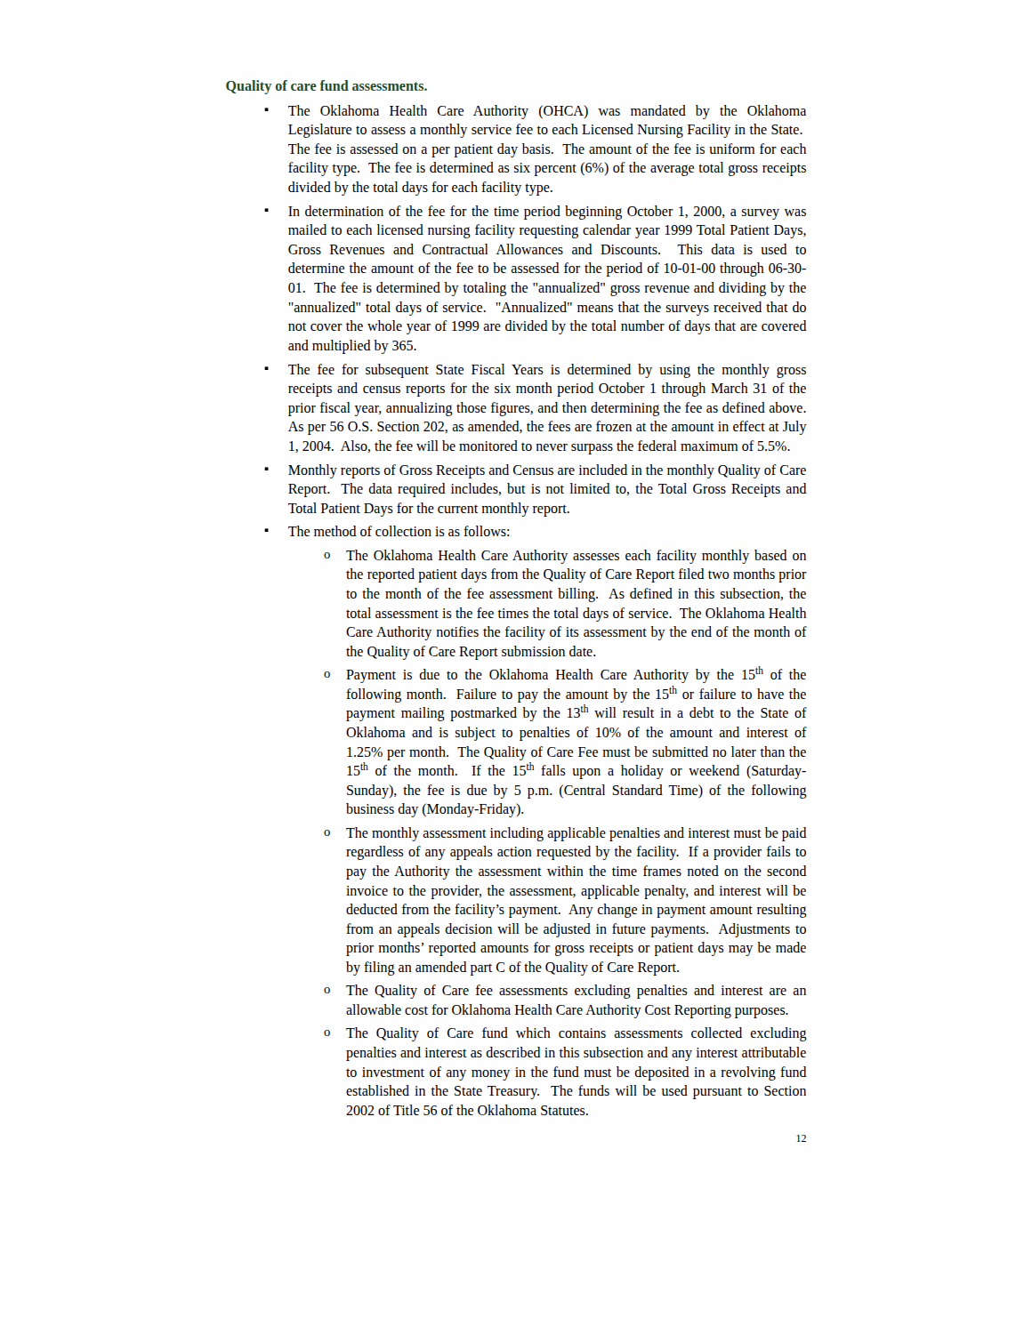Quality of care fund assessments.
The Oklahoma Health Care Authority (OHCA) was mandated by the Oklahoma Legislature to assess a monthly service fee to each Licensed Nursing Facility in the State. The fee is assessed on a per patient day basis. The amount of the fee is uniform for each facility type. The fee is determined as six percent (6%) of the average total gross receipts divided by the total days for each facility type.
In determination of the fee for the time period beginning October 1, 2000, a survey was mailed to each licensed nursing facility requesting calendar year 1999 Total Patient Days, Gross Revenues and Contractual Allowances and Discounts. This data is used to determine the amount of the fee to be assessed for the period of 10-01-00 through 06-30-01. The fee is determined by totaling the "annualized" gross revenue and dividing by the "annualized" total days of service. "Annualized" means that the surveys received that do not cover the whole year of 1999 are divided by the total number of days that are covered and multiplied by 365.
The fee for subsequent State Fiscal Years is determined by using the monthly gross receipts and census reports for the six month period October 1 through March 31 of the prior fiscal year, annualizing those figures, and then determining the fee as defined above. As per 56 O.S. Section 202, as amended, the fees are frozen at the amount in effect at July 1, 2004. Also, the fee will be monitored to never surpass the federal maximum of 5.5%.
Monthly reports of Gross Receipts and Census are included in the monthly Quality of Care Report. The data required includes, but is not limited to, the Total Gross Receipts and Total Patient Days for the current monthly report.
The method of collection is as follows:
The Oklahoma Health Care Authority assesses each facility monthly based on the reported patient days from the Quality of Care Report filed two months prior to the month of the fee assessment billing. As defined in this subsection, the total assessment is the fee times the total days of service. The Oklahoma Health Care Authority notifies the facility of its assessment by the end of the month of the Quality of Care Report submission date.
Payment is due to the Oklahoma Health Care Authority by the 15th of the following month. Failure to pay the amount by the 15th or failure to have the payment mailing postmarked by the 13th will result in a debt to the State of Oklahoma and is subject to penalties of 10% of the amount and interest of 1.25% per month. The Quality of Care Fee must be submitted no later than the 15th of the month. If the 15th falls upon a holiday or weekend (Saturday-Sunday), the fee is due by 5 p.m. (Central Standard Time) of the following business day (Monday-Friday).
The monthly assessment including applicable penalties and interest must be paid regardless of any appeals action requested by the facility. If a provider fails to pay the Authority the assessment within the time frames noted on the second invoice to the provider, the assessment, applicable penalty, and interest will be deducted from the facility’s payment. Any change in payment amount resulting from an appeals decision will be adjusted in future payments. Adjustments to prior months’ reported amounts for gross receipts or patient days may be made by filing an amended part C of the Quality of Care Report.
The Quality of Care fee assessments excluding penalties and interest are an allowable cost for Oklahoma Health Care Authority Cost Reporting purposes.
The Quality of Care fund which contains assessments collected excluding penalties and interest as described in this subsection and any interest attributable to investment of any money in the fund must be deposited in a revolving fund established in the State Treasury. The funds will be used pursuant to Section 2002 of Title 56 of the Oklahoma Statutes.
12